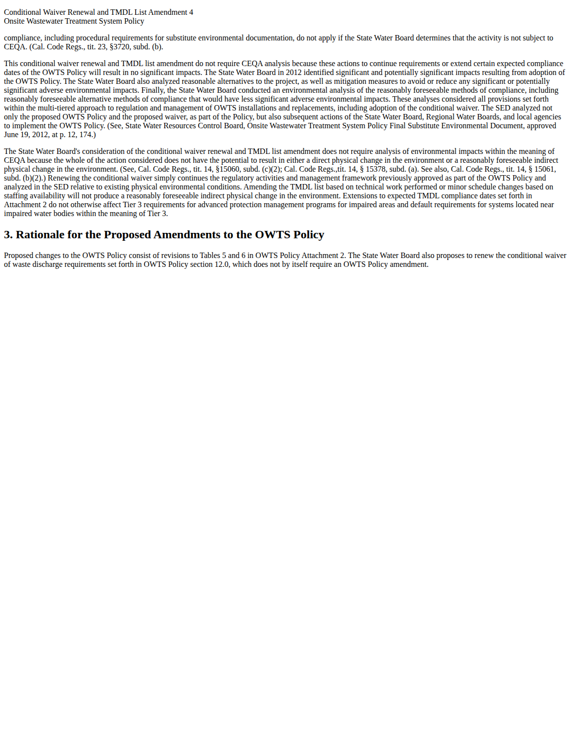Conditional Waiver Renewal and TMDL List Amendment 4
Onsite Wastewater Treatment System Policy
compliance, including procedural requirements for substitute environmental documentation, do not apply if the State Water Board determines that the activity is not subject to CEQA. (Cal. Code Regs., tit. 23, §3720, subd. (b).
This conditional waiver renewal and TMDL list amendment do not require CEQA analysis because these actions to continue requirements or extend certain expected compliance dates of the OWTS Policy will result in no significant impacts. The State Water Board in 2012 identified significant and potentially significant impacts resulting from adoption of the OWTS Policy. The State Water Board also analyzed reasonable alternatives to the project, as well as mitigation measures to avoid or reduce any significant or potentially significant adverse environmental impacts. Finally, the State Water Board conducted an environmental analysis of the reasonably foreseeable methods of compliance, including reasonably foreseeable alternative methods of compliance that would have less significant adverse environmental impacts. These analyses considered all provisions set forth within the multi-tiered approach to regulation and management of OWTS installations and replacements, including adoption of the conditional waiver. The SED analyzed not only the proposed OWTS Policy and the proposed waiver, as part of the Policy, but also subsequent actions of the State Water Board, Regional Water Boards, and local agencies to implement the OWTS Policy. (See, State Water Resources Control Board, Onsite Wastewater Treatment System Policy Final Substitute Environmental Document, approved June 19, 2012, at p. 12, 174.)
The State Water Board's consideration of the conditional waiver renewal and TMDL list amendment does not require analysis of environmental impacts within the meaning of CEQA because the whole of the action considered does not have the potential to result in either a direct physical change in the environment or a reasonably foreseeable indirect physical change in the environment. (See, Cal. Code Regs., tit. 14, §15060, subd. (c)(2); Cal. Code Regs.,tit. 14, § 15378, subd. (a). See also, Cal. Code Regs., tit. 14, § 15061, subd. (b)(2).) Renewing the conditional waiver simply continues the regulatory activities and management framework previously approved as part of the OWTS Policy and analyzed in the SED relative to existing physical environmental conditions. Amending the TMDL list based on technical work performed or minor schedule changes based on staffing availability will not produce a reasonably foreseeable indirect physical change in the environment. Extensions to expected TMDL compliance dates set forth in Attachment 2 do not otherwise affect Tier 3 requirements for advanced protection management programs for impaired areas and default requirements for systems located near impaired water bodies within the meaning of Tier 3.
3. Rationale for the Proposed Amendments to the OWTS Policy
Proposed changes to the OWTS Policy consist of revisions to Tables 5 and 6 in OWTS Policy Attachment 2. The State Water Board also proposes to renew the conditional waiver of waste discharge requirements set forth in OWTS Policy section 12.0, which does not by itself require an OWTS Policy amendment.